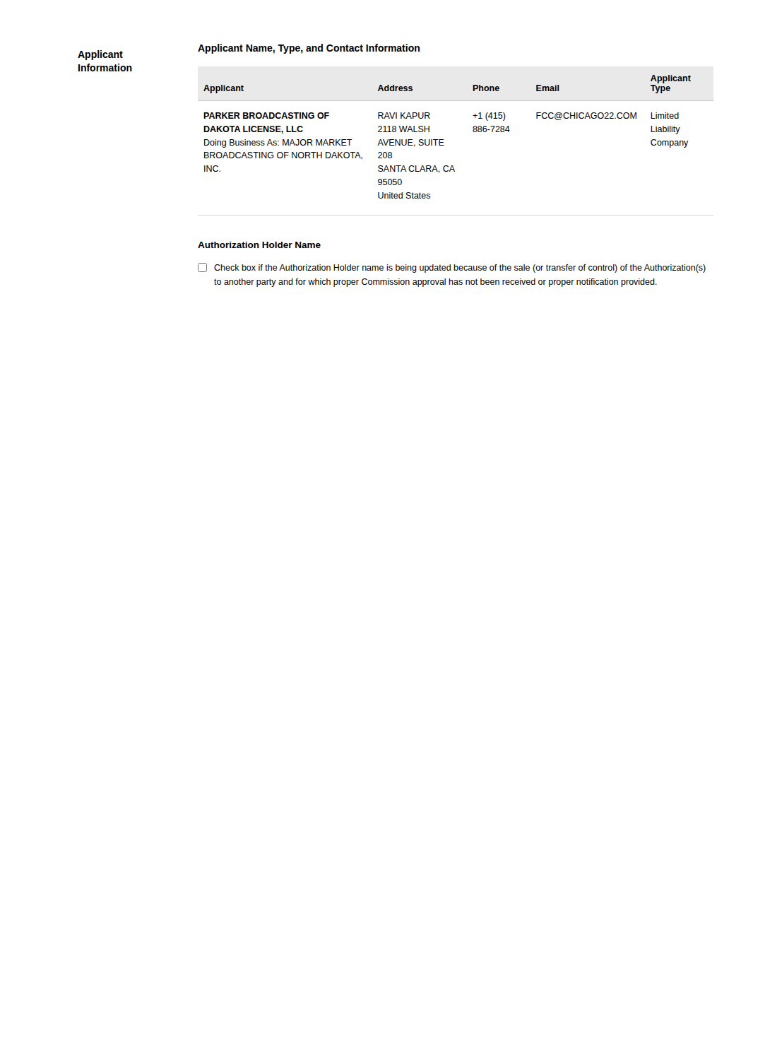Applicant
Information
Applicant Name, Type, and Contact Information
| Applicant | Address | Phone | Email | Applicant Type |
| --- | --- | --- | --- | --- |
| PARKER BROADCASTING OF DAKOTA LICENSE, LLC Doing Business As: MAJOR MARKET BROADCASTING OF NORTH DAKOTA, INC. | RAVI KAPUR 2118 WALSH AVENUE, SUITE 208 SANTA CLARA, CA 95050 United States | +1 (415) 886-7284 | FCC@CHICAGO22.COM | Limited Liability Company |
Authorization Holder Name
Check box if the Authorization Holder name is being updated because of the sale (or transfer of control) of the Authorization(s) to another party and for which proper Commission approval has not been received or proper notification provided.